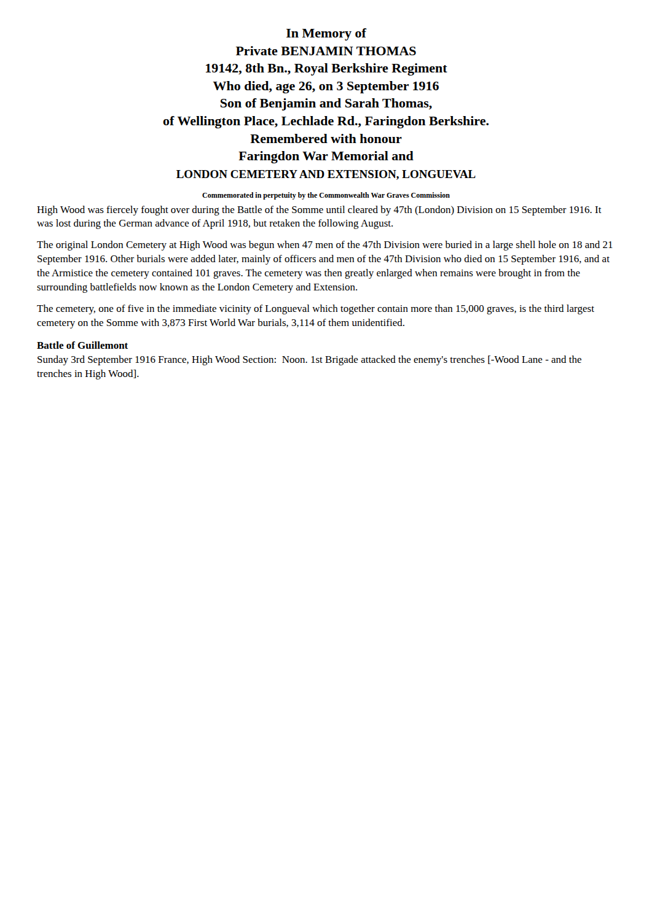In Memory of
Private BENJAMIN THOMAS
19142, 8th Bn., Royal Berkshire Regiment
Who died, age 26, on 3 September 1916
Son of Benjamin and Sarah Thomas,
of Wellington Place, Lechlade Rd., Faringdon Berkshire.
Remembered with honour
Faringdon War Memorial and
LONDON CEMETERY AND EXTENSION, LONGUEVAL
Commemorated in perpetuity by the Commonwealth War Graves Commission
High Wood was fiercely fought over during the Battle of the Somme until cleared by 47th (London) Division on 15 September 1916. It was lost during the German advance of April 1918, but retaken the following August.
The original London Cemetery at High Wood was begun when 47 men of the 47th Division were buried in a large shell hole on 18 and 21 September 1916. Other burials were added later, mainly of officers and men of the 47th Division who died on 15 September 1916, and at the Armistice the cemetery contained 101 graves. The cemetery was then greatly enlarged when remains were brought in from the surrounding battlefields now known as the London Cemetery and Extension.
The cemetery, one of five in the immediate vicinity of Longueval which together contain more than 15,000 graves, is the third largest cemetery on the Somme with 3,873 First World War burials, 3,114 of them unidentified.
Battle of Guillemont
Sunday 3rd September 1916 France, High Wood Section: Noon. 1st Brigade attacked the enemy's trenches [-Wood Lane - and the trenches in High Wood].